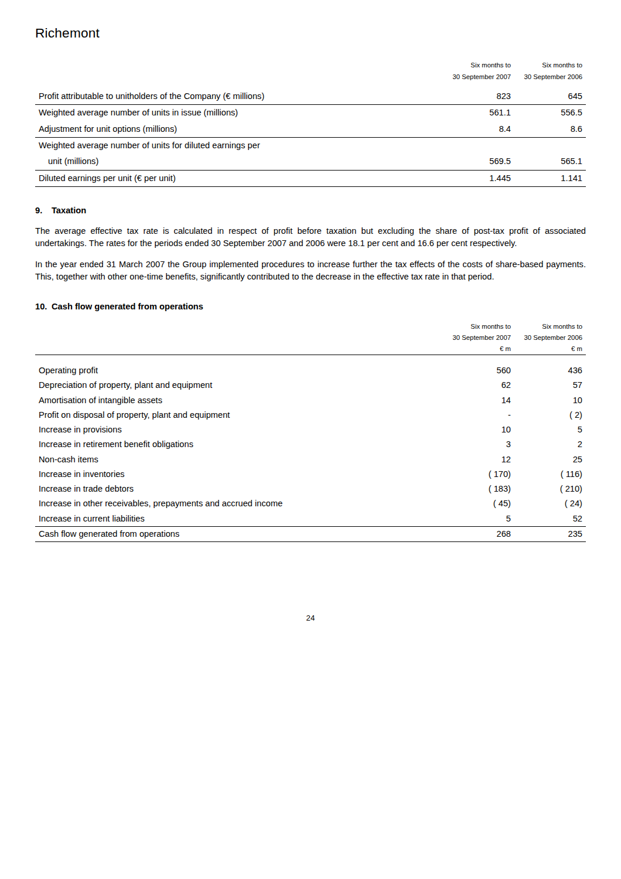Richemont
| | Six months to | Six months to |
| --- | --- | --- |
| | 30 September 2007 | 30 September 2006 |
| Profit attributable to unitholders of the Company (€ millions) | 823 | 645 |
| Weighted average number of units in issue (millions) | 561.1 | 556.5 |
| Adjustment for unit options (millions) | 8.4 | 8.6 |
| Weighted average number of units for diluted earnings per | | |
| unit (millions) | 569.5 | 565.1 |
| Diluted earnings per unit (€ per unit) | 1.445 | 1.141 |
9. Taxation
The average effective tax rate is calculated in respect of profit before taxation but excluding the share of post-tax profit of associated undertakings. The rates for the periods ended 30 September 2007 and 2006 were 18.1 per cent and 16.6 per cent respectively.
In the year ended 31 March 2007 the Group implemented procedures to increase further the tax effects of the costs of share-based payments. This, together with other one-time benefits, significantly contributed to the decrease in the effective tax rate in that period.
10. Cash flow generated from operations
| | Six months to | Six months to |
| --- | --- | --- |
| | 30 September 2007 | 30 September 2006 |
| | € m | € m |
| Operating profit | 560 | 436 |
| Depreciation of property, plant and equipment | 62 | 57 |
| Amortisation of intangible assets | 14 | 10 |
| Profit on disposal of property, plant and equipment | - | ( 2) |
| Increase in provisions | 10 | 5 |
| Increase in retirement benefit obligations | 3 | 2 |
| Non-cash items | 12 | 25 |
| Increase in inventories | ( 170) | ( 116) |
| Increase in trade debtors | ( 183) | ( 210) |
| Increase in other receivables, prepayments and accrued income | ( 45) | ( 24) |
| Increase in current liabilities | 5 | 52 |
| Cash flow generated from operations | 268 | 235 |
24